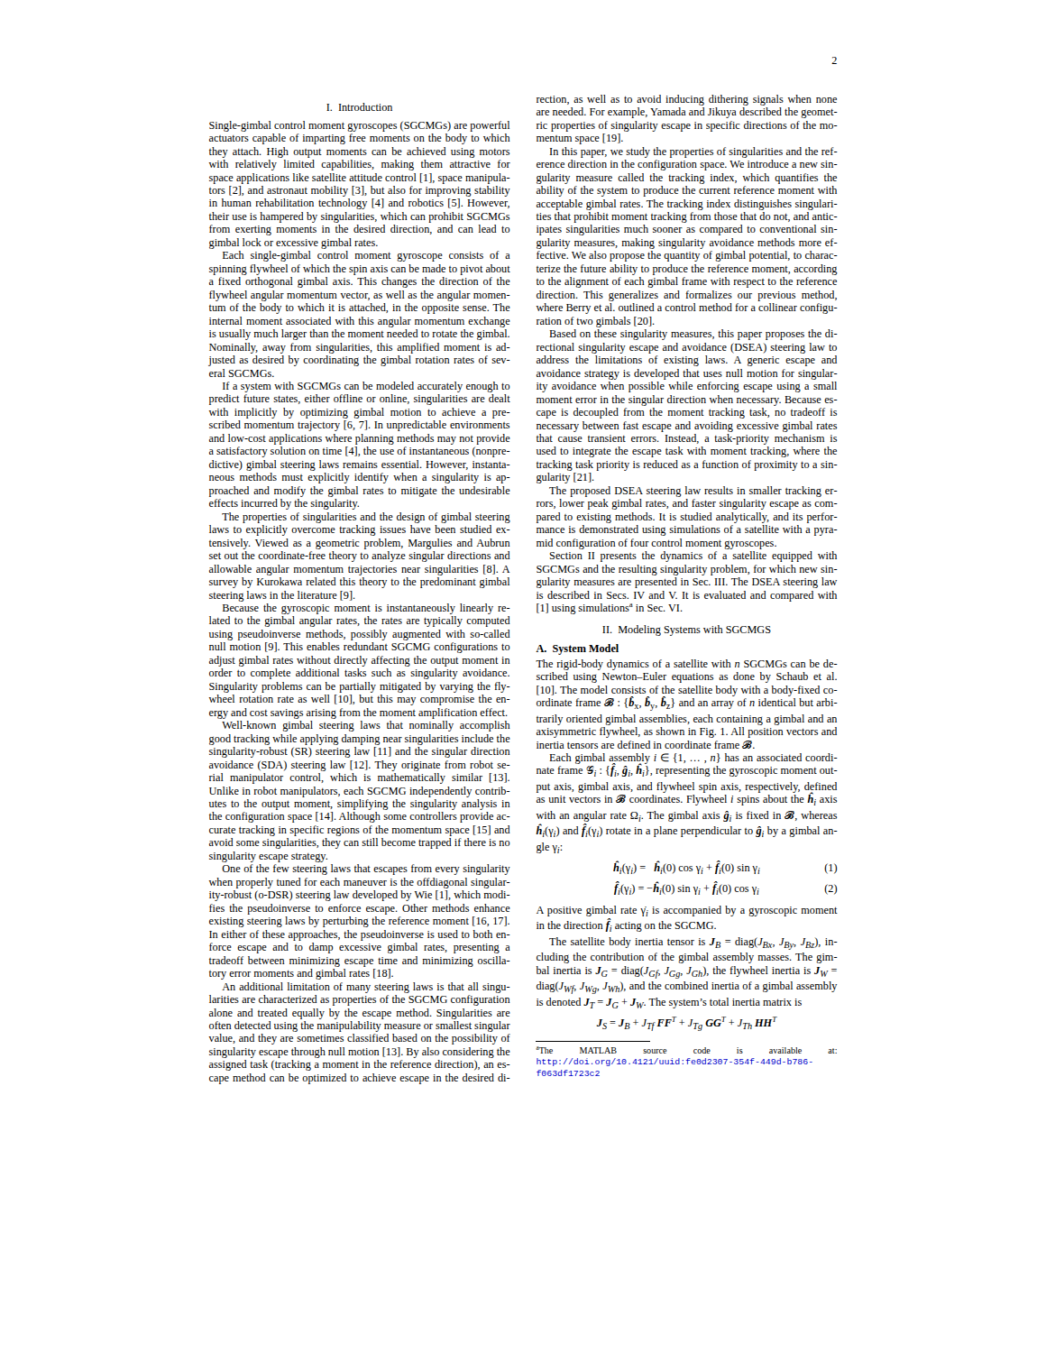2
I. Introduction
Single-gimbal control moment gyroscopes (SGCMGs) are powerful actuators capable of imparting free moments on the body to which they attach. High output moments can be achieved using motors with relatively limited capabilities, making them attractive for space applications like satellite attitude control [1], space manipulators [2], and astronaut mobility [3], but also for improving stability in human rehabilitation technology [4] and robotics [5]. However, their use is hampered by singularities, which can prohibit SGCMGs from exerting moments in the desired direction, and can lead to gimbal lock or excessive gimbal rates.
Each single-gimbal control moment gyroscope consists of a spinning flywheel of which the spin axis can be made to pivot about a fixed orthogonal gimbal axis. This changes the direction of the flywheel angular momentum vector, as well as the angular momentum of the body to which it is attached, in the opposite sense. The internal moment associated with this angular momentum exchange is usually much larger than the moment needed to rotate the gimbal. Nominally, away from singularities, this amplified moment is adjusted as desired by coordinating the gimbal rotation rates of several SGCMGs.
If a system with SGCMGs can be modeled accurately enough to predict future states, either offline or online, singularities are dealt with implicitly by optimizing gimbal motion to achieve a prescribed momentum trajectory [6, 7]. In unpredictable environments and low-cost applications where planning methods may not provide a satisfactory solution on time [4], the use of instantaneous (nonpredictive) gimbal steering laws remains essential. However, instantaneous methods must explicitly identify when a singularity is approached and modify the gimbal rates to mitigate the undesirable effects incurred by the singularity.
The properties of singularities and the design of gimbal steering laws to explicitly overcome tracking issues have been studied extensively. Viewed as a geometric problem, Margulies and Aubrun set out the coordinate-free theory to analyze singular directions and allowable angular momentum trajectories near singularities [8]. A survey by Kurokawa related this theory to the predominant gimbal steering laws in the literature [9].
Because the gyroscopic moment is instantaneously linearly related to the gimbal angular rates, the rates are typically computed using pseudoinverse methods, possibly augmented with so-called null motion [9]. This enables redundant SGCMG configurations to adjust gimbal rates without directly affecting the output moment in order to complete additional tasks such as singularity avoidance. Singularity problems can be partially mitigated by varying the flywheel rotation rate as well [10], but this may compromise the energy and cost savings arising from the moment amplification effect.
Well-known gimbal steering laws that nominally accomplish good tracking while applying damping near singularities include the singularity-robust (SR) steering law [11] and the singular direction avoidance (SDA) steering law [12]. They originate from robot serial manipulator control, which is mathematically similar [13]. Unlike in robot manipulators, each SGCMG independently contributes to the output moment, simplifying the singularity analysis in the configuration space [14]. Although some controllers provide accurate tracking in specific regions of the momentum space [15] and avoid some singularities, they can still become trapped if there is no singularity escape strategy.
One of the few steering laws that escapes from every singularity when properly tuned for each maneuver is the offdiagonal singularity-robust (o-DSR) steering law developed by Wie [1], which modifies the pseudoinverse to enforce escape. Other methods enhance existing steering laws by perturbing the reference moment [16, 17]. In either of these approaches, the pseudoinverse is used to both enforce escape and to damp excessive gimbal rates, presenting a tradeoff between minimizing escape time and minimizing oscillatory error moments and gimbal rates [18].
An additional limitation of many steering laws is that all singularities are characterized as properties of the SGCMG configuration alone and treated equally by the escape method. Singularities are often detected using the manipulability measure or smallest singular value, and they are sometimes classified based on the possibility of singularity escape through null motion [13]. By also considering the assigned task (tracking a moment in the reference direction), an escape method can be optimized to achieve escape in the desired direction, as well as to avoid inducing dithering signals when none are needed. For example, Yamada and Jikuya described the geometric properties of singularity escape in specific directions of the momentum space [19].
In this paper, we study the properties of singularities and the reference direction in the configuration space. We introduce a new singularity measure called the tracking index, which quantifies the ability of the system to produce the current reference moment with acceptable gimbal rates. The tracking index distinguishes singularities that prohibit moment tracking from those that do not, and anticipates singularities much sooner as compared to conventional singularity measures, making singularity avoidance methods more effective. We also propose the quantity of gimbal potential, to characterize the future ability to produce the reference moment, according to the alignment of each gimbal frame with respect to the reference direction. This generalizes and formalizes our previous method, where Berry et al. outlined a control method for a collinear configuration of two gimbals [20].
Based on these singularity measures, this paper proposes the directional singularity escape and avoidance (DSEA) steering law to address the limitations of existing laws. A generic escape and avoidance strategy is developed that uses null motion for singularity avoidance when possible while enforcing escape using a small moment error in the singular direction when necessary. Because escape is decoupled from the moment tracking task, no tradeoff is necessary between fast escape and avoiding excessive gimbal rates that cause transient errors. Instead, a task-priority mechanism is used to integrate the escape task with moment tracking, where the tracking task priority is reduced as a function of proximity to a singularity [21].
The proposed DSEA steering law results in smaller tracking errors, lower peak gimbal rates, and faster singularity escape as compared to existing methods. It is studied analytically, and its performance is demonstrated using simulations of a satellite with a pyramid configuration of four control moment gyroscopes.
Section II presents the dynamics of a satellite equipped with SGCMGs and the resulting singularity problem, for which new singularity measures are presented in Sec. III. The DSEA steering law is described in Secs. IV and V. It is evaluated and compared with [1] using simulationsa in Sec. VI.
II. Modeling Systems with SGCMGS
A. System Model
The rigid-body dynamics of a satellite with n SGCMGs can be described using Newton–Euler equations as done by Schaub et al. [10]. The model consists of the satellite body with a body-fixed coordinate frame 𝓑 : {b̂x, b̂y, b̂z} and an array of n identical but arbitrarily oriented gimbal assemblies, each containing a gimbal and an axisymmetric flywheel, as shown in Fig. 1. All position vectors and inertia tensors are defined in coordinate frame 𝓑.
Each gimbal assembly i ∈ {1, … , n} has an associated coordinate frame 𝒢i : {f̂i, ĝi, ĥi}, representing the gyroscopic moment output axis, gimbal axis, and flywheel spin axis, respectively, defined as unit vectors in 𝓑 coordinates. Flywheel i spins about the ĥi axis with an angular rate Ωi. The gimbal axis ĝi is fixed in 𝓑, whereas ĥi(γi) and f̂i(γi) rotate in a plane perpendicular to ĝi by a gimbal angle γi:
ĥi(γi) = ĥi(0) cos γi + f̂i(0) sin γi(1)
f̂i(γi) = −ĥi(0) sin γi + f̂i(0) cos γi(2)
A positive gimbal rate γ̇i is accompanied by a gyroscopic moment in the direction f̂i acting on the SGCMG.
The satellite body inertia tensor is JB = diag(JBx, JBy, JBz), including the contribution of the gimbal assembly masses. The gimbal inertia is JG = diag(JGf, JGg, JGh), the flywheel inertia is JW = diag(JWf, JWg, JWh), and the combined inertia of a gimbal assembly is denoted JT = JG + JW. The system’s total inertia matrix is
JS = JB + JTf FFT + JTg GGT + JTh HHT
aThe MATLAB source code is available at: http://doi.org/10.4121/uuid:fe0d2307-354f-449d-b786-f063df1723c2